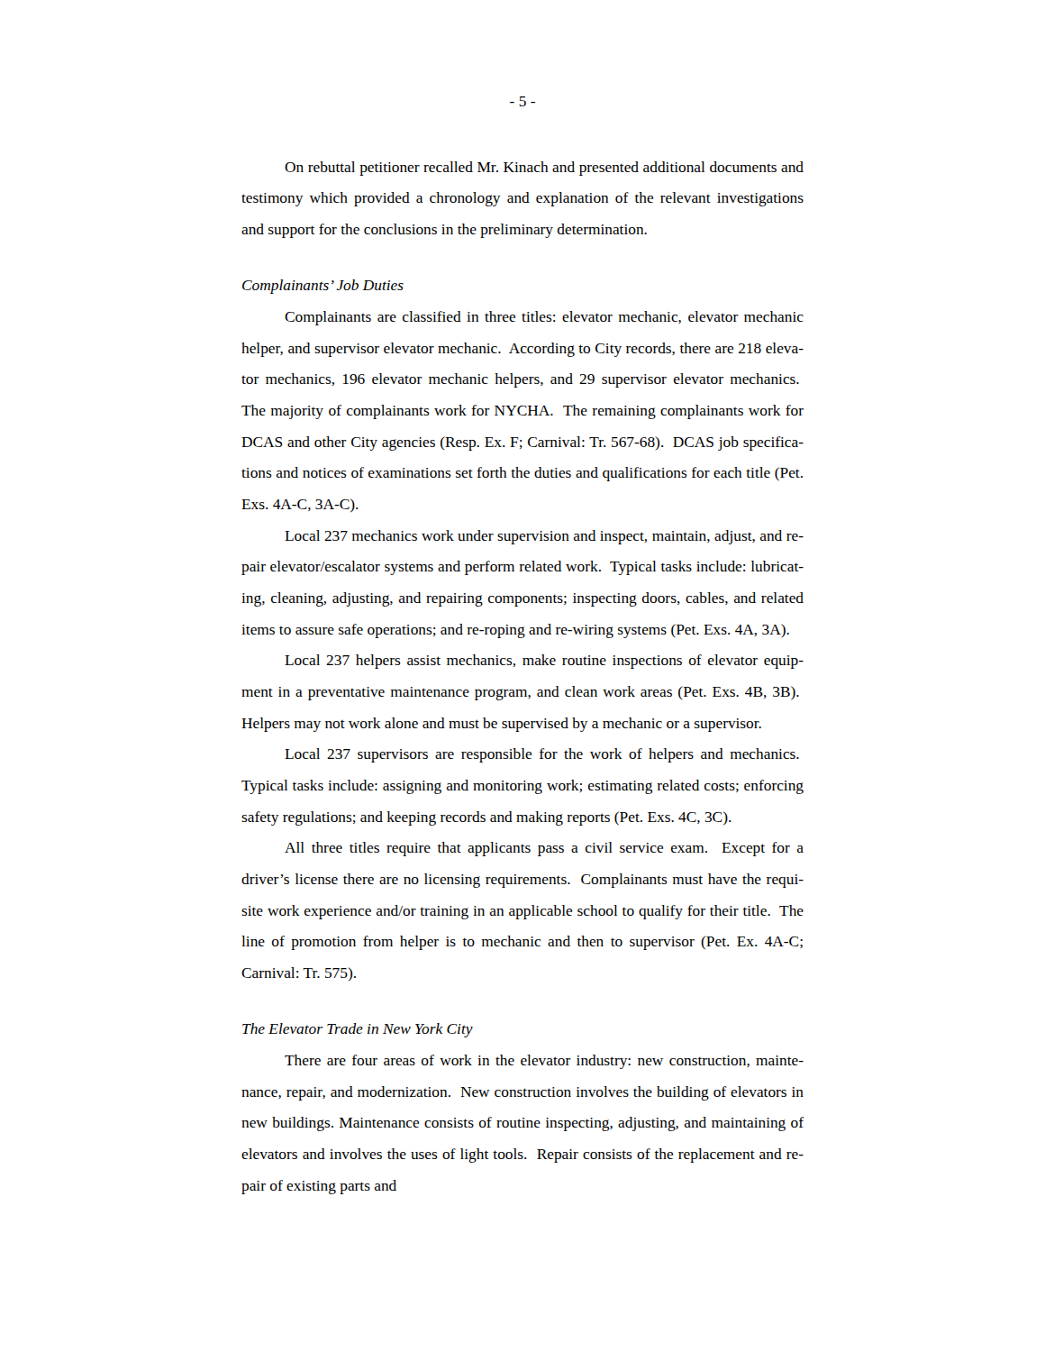- 5 -
On rebuttal petitioner recalled Mr. Kinach and presented additional documents and testimony which provided a chronology and explanation of the relevant investigations and support for the conclusions in the preliminary determination.
Complainants’ Job Duties
Complainants are classified in three titles: elevator mechanic, elevator mechanic helper, and supervisor elevator mechanic. According to City records, there are 218 elevator mechanics, 196 elevator mechanic helpers, and 29 supervisor elevator mechanics. The majority of complainants work for NYCHA. The remaining complainants work for DCAS and other City agencies (Resp. Ex. F; Carnival: Tr. 567-68). DCAS job specifications and notices of examinations set forth the duties and qualifications for each title (Pet. Exs. 4A-C, 3A-C).
Local 237 mechanics work under supervision and inspect, maintain, adjust, and repair elevator/escalator systems and perform related work. Typical tasks include: lubricating, cleaning, adjusting, and repairing components; inspecting doors, cables, and related items to assure safe operations; and re-roping and re-wiring systems (Pet. Exs. 4A, 3A).
Local 237 helpers assist mechanics, make routine inspections of elevator equipment in a preventative maintenance program, and clean work areas (Pet. Exs. 4B, 3B). Helpers may not work alone and must be supervised by a mechanic or a supervisor.
Local 237 supervisors are responsible for the work of helpers and mechanics. Typical tasks include: assigning and monitoring work; estimating related costs; enforcing safety regulations; and keeping records and making reports (Pet. Exs. 4C, 3C).
All three titles require that applicants pass a civil service exam. Except for a driver’s license there are no licensing requirements. Complainants must have the requisite work experience and/or training in an applicable school to qualify for their title. The line of promotion from helper is to mechanic and then to supervisor (Pet. Ex. 4A-C; Carnival: Tr. 575).
The Elevator Trade in New York City
There are four areas of work in the elevator industry: new construction, maintenance, repair, and modernization. New construction involves the building of elevators in new buildings. Maintenance consists of routine inspecting, adjusting, and maintaining of elevators and involves the uses of light tools. Repair consists of the replacement and repair of existing parts and